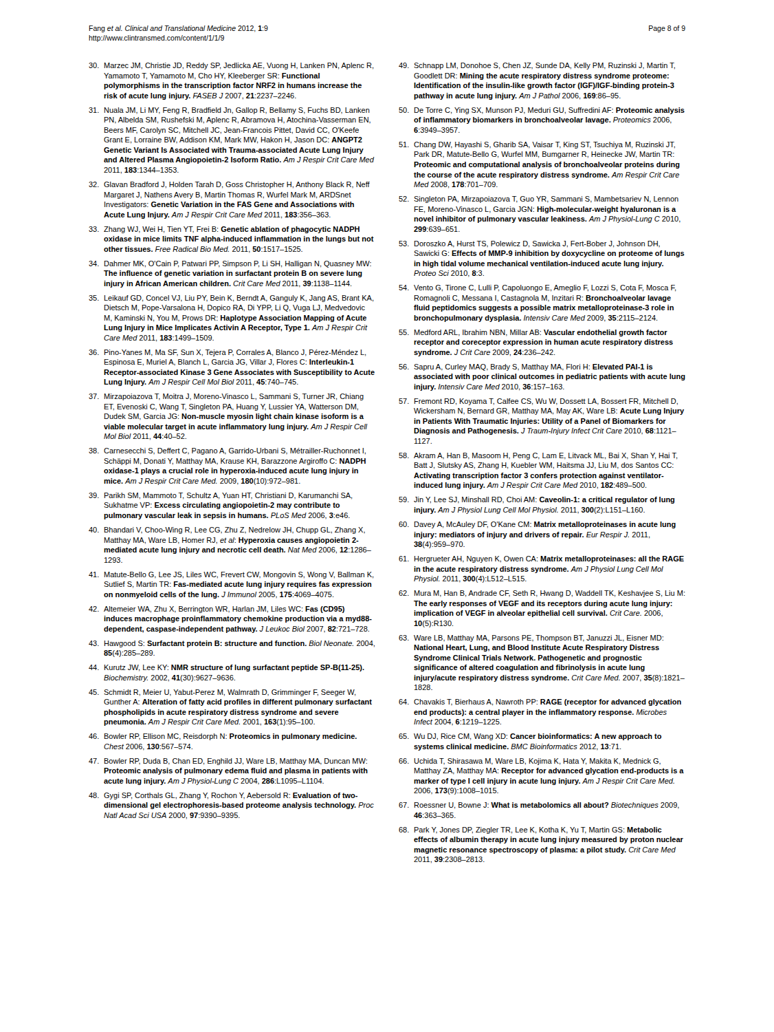Fang et al. Clinical and Translational Medicine 2012, 1:9
http://www.clintransmed.com/content/1/1/9
Page 8 of 9
30. Marzec JM, Christie JD, Reddy SP, Jedlicka AE, Vuong H, Lanken PN, Aplenc R, Yamamoto T, Yamamoto M, Cho HY, Kleeberger SR: Functional polymorphisms in the transcription factor NRF2 in humans increase the risk of acute lung injury. FASEB J 2007, 21:2237–2246.
31. Nuala JM, Li MY, Feng R, Bradfield Jn, Gallop R, Bellamy S, Fuchs BD, Lanken PN, Albelda SM, Rushefski M, Aplenc R, Abramova H, Atochina-Vasserman EN, Beers MF, Carolyn SC, Mitchell JC, Jean-Francois Pittet, David CC, O'Keefe Grant E, Lorraine BW, Addison KM, Mark MW, Hakon H, Jason DC: ANGPT2 Genetic Variant Is Associated with Trauma-associated Acute Lung Injury and Altered Plasma Angiopoietin-2 Isoform Ratio. Am J Respir Crit Care Med 2011, 183:1344–1353.
32. Glavan Bradford J, Holden Tarah D, Goss Christopher H, Anthony Black R, Neff Margaret J, Nathens Avery B, Martin Thomas R, Wurfel Mark M, ARDSnet Investigators: Genetic Variation in the FAS Gene and Associations with Acute Lung Injury. Am J Respir Crit Care Med 2011, 183:356–363.
33. Zhang WJ, Wei H, Tien YT, Frei B: Genetic ablation of phagocytic NADPH oxidase in mice limits TNF alpha-induced inflammation in the lungs but not other tissues. Free Radical Bio Med. 2011, 50:1517–1525.
34. Dahmer MK, O'Cain P, Patwari PP, Simpson P, Li SH, Halligan N, Quasney MW: The influence of genetic variation in surfactant protein B on severe lung injury in African American children. Crit Care Med 2011, 39:1138–1144.
35. Leikauf GD, Concel VJ, Liu PY, Bein K, Berndt A, Ganguly K, Jang AS, Brant KA, Dietsch M, Pope-Varsalona H, Dopico RA, Di YPP, Li Q, Vuga LJ, Medvedovic M, Kaminski N, You M, Prows DR: Haplotype Association Mapping of Acute Lung Injury in Mice Implicates Activin A Receptor, Type 1. Am J Respir Crit Care Med 2011, 183:1499–1509.
36. Pino-Yanes M, Ma SF, Sun X, Tejera P, Corrales A, Blanco J, Pérez-Méndez L, Espinosa E, Muriel A, Blanch L, Garcia JG, Villar J, Flores C: Interleukin-1 Receptor-associated Kinase 3 Gene Associates with Susceptibility to Acute Lung Injury. Am J Respir Cell Mol Biol 2011, 45:740–745.
37. Mirzapoiazova T, Moitra J, Moreno-Vinasco L, Sammani S, Turner JR, Chiang ET, Evenoski C, Wang T, Singleton PA, Huang Y, Lussier YA, Watterson DM, Dudek SM, Garcia JG: Non-muscle myosin light chain kinase isoform is a viable molecular target in acute inflammatory lung injury. Am J Respir Cell Mol Biol 2011, 44:40–52.
38. Carnesecchi S, Deffert C, Pagano A, Garrido-Urbani S, Métrailler-Ruchonnet I, Schäppi M, Donati Y, Matthay MA, Krause KH, Barazzone Argiroffo C: NADPH oxidase-1 plays a crucial role in hyperoxia-induced acute lung injury in mice. Am J Respir Crit Care Med. 2009, 180(10):972–981.
39. Parikh SM, Mammoto T, Schultz A, Yuan HT, Christiani D, Karumanchi SA, Sukhatme VP: Excess circulating angiopoietin-2 may contribute to pulmonary vascular leak in sepsis in humans. PLoS Med 2006, 3:e46.
40. Bhandari V, Choo-Wing R, Lee CG, Zhu Z, Nedrelow JH, Chupp GL, Zhang X, Matthay MA, Ware LB, Homer RJ, et al: Hyperoxia causes angiopoietin 2-mediated acute lung injury and necrotic cell death. Nat Med 2006, 12:1286–1293.
41. Matute-Bello G, Lee JS, Liles WC, Frevert CW, Mongovin S, Wong V, Ballman K, Sutlief S, Martin TR: Fas-mediated acute lung injury requires fas expression on nonmyeloid cells of the lung. J Immunol 2005, 175:4069–4075.
42. Altemeier WA, Zhu X, Berrington WR, Harlan JM, Liles WC: Fas (CD95) induces macrophage proinflammatory chemokine production via a myd88-dependent, caspase-independent pathway. J Leukoc Biol 2007, 82:721–728.
43. Hawgood S: Surfactant protein B: structure and function. Biol Neonate. 2004, 85(4):285–289.
44. Kurutz JW, Lee KY: NMR structure of lung surfactant peptide SP-B(11-25). Biochemistry. 2002, 41(30):9627–9636.
45. Schmidt R, Meier U, Yabut-Perez M, Walmrath D, Grimminger F, Seeger W, Gunther A: Alteration of fatty acid profiles in different pulmonary surfactant phospholipids in acute respiratory distress syndrome and severe pneumonia. Am J Respir Crit Care Med. 2001, 163(1):95–100.
46. Bowler RP, Ellison MC, Reisdorph N: Proteomics in pulmonary medicine. Chest 2006, 130:567–574.
47. Bowler RP, Duda B, Chan ED, Enghild JJ, Ware LB, Matthay MA, Duncan MW: Proteomic analysis of pulmonary edema fluid and plasma in patients with acute lung injury. Am J Physiol-Lung C 2004, 286:L1095–L1104.
48. Gygi SP, Corthals GL, Zhang Y, Rochon Y, Aebersold R: Evaluation of two-dimensional gel electrophoresis-based proteome analysis technology. Proc Natl Acad Sci USA 2000, 97:9390–9395.
49. Schnapp LM, Donohoe S, Chen JZ, Sunde DA, Kelly PM, Ruzinski J, Martin T, Goodlett DR: Mining the acute respiratory distress syndrome proteome: Identification of the insulin-like growth factor (IGF)/IGF-binding protein-3 pathway in acute lung injury. Am J Pathol 2006, 169:86–95.
50. De Torre C, Ying SX, Munson PJ, Meduri GU, Suffredini AF: Proteomic analysis of inflammatory biomarkers in bronchoalveolar lavage. Proteomics 2006, 6:3949–3957.
51. Chang DW, Hayashi S, Gharib SA, Vaisar T, King ST, Tsuchiya M, Ruzinski JT, Park DR, Matute-Bello G, Wurfel MM, Bumgarner R, Heinecke JW, Martin TR: Proteomic and computational analysis of bronchoalveolar proteins during the course of the acute respiratory distress syndrome. Am Respir Crit Care Med 2008, 178:701–709.
52. Singleton PA, Mirzapoiazova T, Guo YR, Sammani S, Mambetsariev N, Lennon FE, Moreno-Vinasco L, Garcia JGN: High-molecular-weight hyaluronan is a novel inhibitor of pulmonary vascular leakiness. Am J Physiol-Lung C 2010, 299:639–651.
53. Doroszko A, Hurst TS, Polewicz D, Sawicka J, Fert-Bober J, Johnson DH, Sawicki G: Effects of MMP-9 inhibition by doxycycline on proteome of lungs in high tidal volume mechanical ventilation-induced acute lung injury. Proteo Sci 2010, 8:3.
54. Vento G, Tirone C, Lulli P, Capoluongo E, Ameglio F, Lozzi S, Cota F, Mosca F, Romagnoli C, Messana I, Castagnola M, Inzitari R: Bronchoalveolar lavage fluid peptidomics suggests a possible matrix metalloproteinase-3 role in bronchopulmonary dysplasia. Intensiv Care Med 2009, 35:2115–2124.
55. Medford ARL, Ibrahim NBN, Millar AB: Vascular endothelial growth factor receptor and coreceptor expression in human acute respiratory distress syndrome. J Crit Care 2009, 24:236–242.
56. Sapru A, Curley MAQ, Brady S, Matthay MA, Flori H: Elevated PAI-1 is associated with poor clinical outcomes in pediatric patients with acute lung injury. Intensiv Care Med 2010, 36:157–163.
57. Fremont RD, Koyama T, Calfee CS, Wu W, Dossett LA, Bossert FR, Mitchell D, Wickersham N, Bernard GR, Matthay MA, May AK, Ware LB: Acute Lung Injury in Patients With Traumatic Injuries: Utility of a Panel of Biomarkers for Diagnosis and Pathogenesis. J Traum-Injury Infect Crit Care 2010, 68:1121–1127.
58. Akram A, Han B, Masoom H, Peng C, Lam E, Litvack ML, Bai X, Shan Y, Hai T, Batt J, Slutsky AS, Zhang H, Kuebler WM, Haitsma JJ, Liu M, dos Santos CC: Activating transcription factor 3 confers protection against ventilator-induced lung injury. Am J Respir Crit Care Med 2010, 182:489–500.
59. Jin Y, Lee SJ, Minshall RD, Choi AM: Caveolin-1: a critical regulator of lung injury. Am J Physiol Lung Cell Mol Physiol. 2011, 300(2):L151–L160.
60. Davey A, McAuley DF, O'Kane CM: Matrix metalloproteinases in acute lung injury: mediators of injury and drivers of repair. Eur Respir J. 2011, 38(4):959–970.
61. Hergrueter AH, Nguyen K, Owen CA: Matrix metalloproteinases: all the RAGE in the acute respiratory distress syndrome. Am J Physiol Lung Cell Mol Physiol. 2011, 300(4):L512–L515.
62. Mura M, Han B, Andrade CF, Seth R, Hwang D, Waddell TK, Keshavjee S, Liu M: The early responses of VEGF and its receptors during acute lung injury: implication of VEGF in alveolar epithelial cell survival. Crit Care. 2006, 10(5):R130.
63. Ware LB, Matthay MA, Parsons PE, Thompson BT, Januzzi JL, Eisner MD: National Heart, Lung, and Blood Institute Acute Respiratory Distress Syndrome Clinical Trials Network. Pathogenetic and prognostic significance of altered coagulation and fibrinolysis in acute lung injury/acute respiratory distress syndrome. Crit Care Med. 2007, 35(8):1821–1828.
64. Chavakis T, Bierhaus A, Nawroth PP: RAGE (receptor for advanced glycation end products): a central player in the inflammatory response. Microbes Infect 2004, 6:1219–1225.
65. Wu DJ, Rice CM, Wang XD: Cancer bioinformatics: A new approach to systems clinical medicine. BMC Bioinformatics 2012, 13:71.
66. Uchida T, Shirasawa M, Ware LB, Kojima K, Hata Y, Makita K, Mednick G, Matthay ZA, Matthay MA: Receptor for advanced glycation end-products is a marker of type I cell injury in acute lung injury. Am J Respir Crit Care Med. 2006, 173(9):1008–1015.
67. Roessner U, Bowne J: What is metabolomics all about? Biotechniques 2009, 46:363–365.
68. Park Y, Jones DP, Ziegler TR, Lee K, Kotha K, Yu T, Martin GS: Metabolic effects of albumin therapy in acute lung injury measured by proton nuclear magnetic resonance spectroscopy of plasma: a pilot study. Crit Care Med 2011, 39:2308–2813.